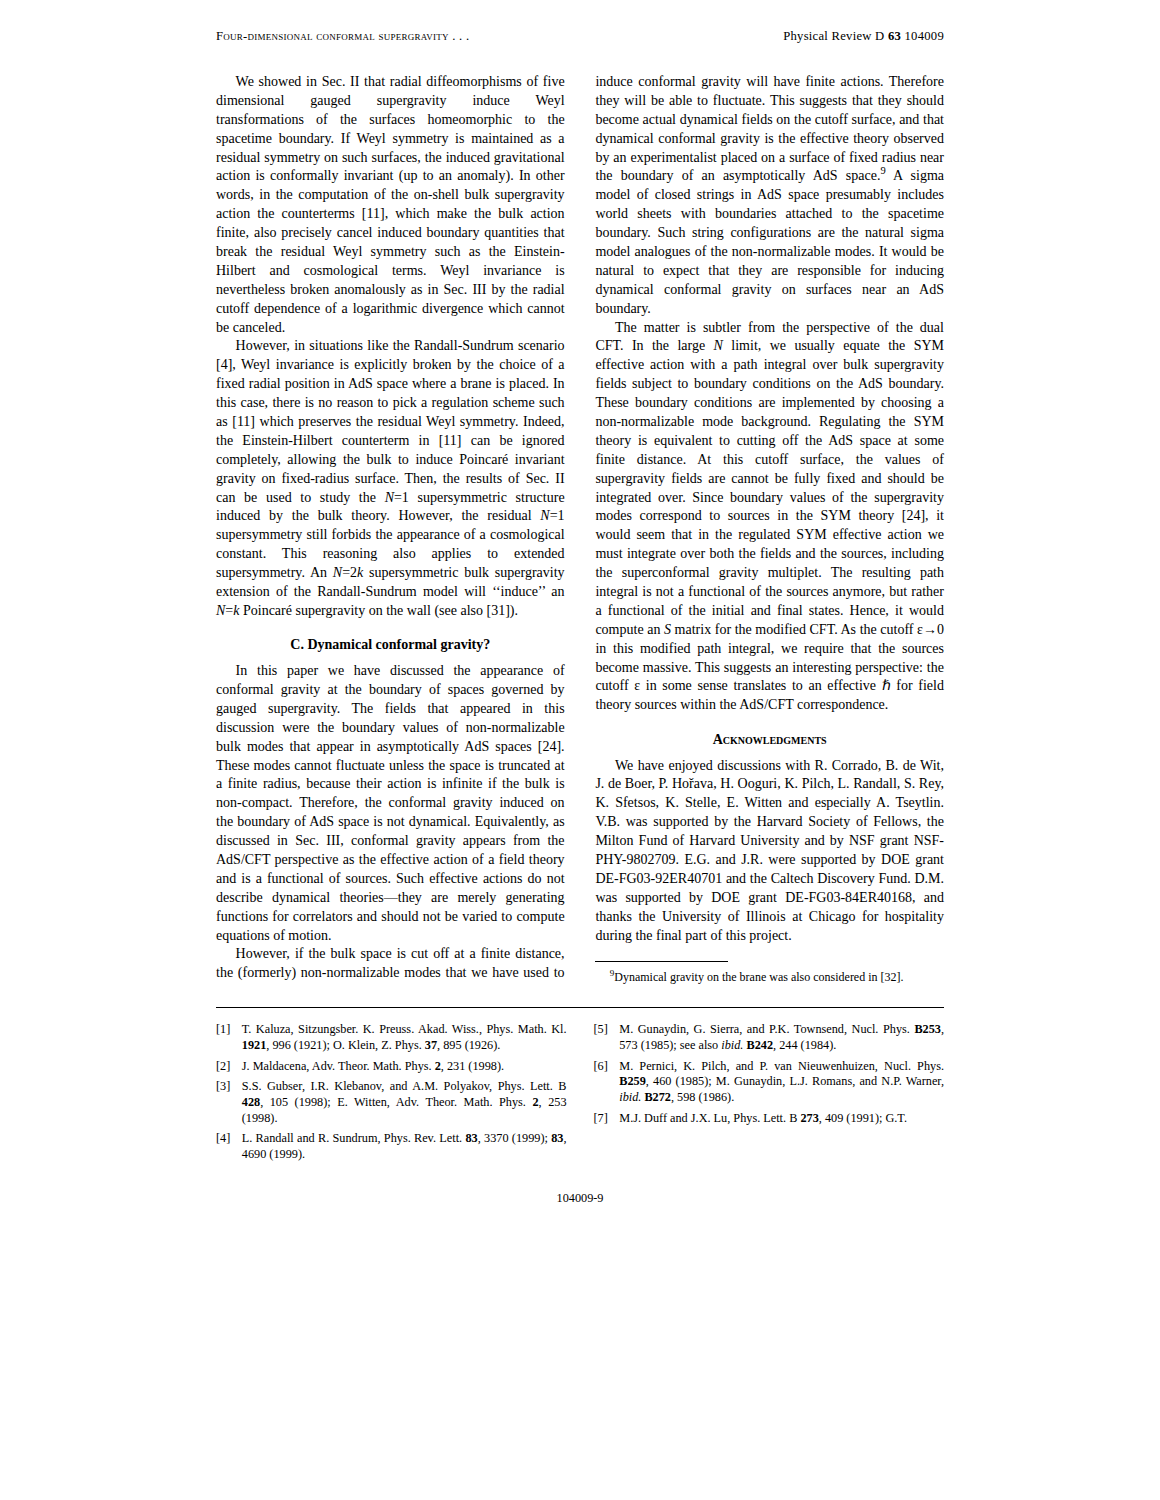Four-dimensional conformal supergravity . . .
Physical Review D 63 104009
We showed in Sec. II that radial diffeomorphisms of five dimensional gauged supergravity induce Weyl transformations of the surfaces homeomorphic to the spacetime boundary. If Weyl symmetry is maintained as a residual symmetry on such surfaces, the induced gravitational action is conformally invariant (up to an anomaly). In other words, in the computation of the on-shell bulk supergravity action the counterterms [11], which make the bulk action finite, also precisely cancel induced boundary quantities that break the residual Weyl symmetry such as the Einstein-Hilbert and cosmological terms. Weyl invariance is nevertheless broken anomalously as in Sec. III by the radial cutoff dependence of a logarithmic divergence which cannot be canceled.
However, in situations like the Randall-Sundrum scenario [4], Weyl invariance is explicitly broken by the choice of a fixed radial position in AdS space where a brane is placed. In this case, there is no reason to pick a regulation scheme such as [11] which preserves the residual Weyl symmetry. Indeed, the Einstein-Hilbert counterterm in [11] can be ignored completely, allowing the bulk to induce Poincaré invariant gravity on fixed-radius surface. Then, the results of Sec. II can be used to study the N=1 supersymmetric structure induced by the bulk theory. However, the residual N=1 supersymmetry still forbids the appearance of a cosmological constant. This reasoning also applies to extended supersymmetry. An N=2k supersymmetric bulk supergravity extension of the Randall-Sundrum model will ‘‘induce’’ an N=k Poincaré supergravity on the wall (see also [31]).
C. Dynamical conformal gravity?
In this paper we have discussed the appearance of conformal gravity at the boundary of spaces governed by gauged supergravity. The fields that appeared in this discussion were the boundary values of non-normalizable bulk modes that appear in asymptotically AdS spaces [24]. These modes cannot fluctuate unless the space is truncated at a finite radius, because their action is infinite if the bulk is non-compact. Therefore, the conformal gravity induced on the boundary of AdS space is not dynamical. Equivalently, as discussed in Sec. III, conformal gravity appears from the AdS/CFT perspective as the effective action of a field theory and is a functional of sources. Such effective actions do not describe dynamical theories—they are merely generating functions for correlators and should not be varied to compute equations of motion.
However, if the bulk space is cut off at a finite distance, the (formerly) non-normalizable modes that we have used to induce conformal gravity will have finite actions. Therefore they will be able to fluctuate. This suggests that they should become actual dynamical fields on the cutoff surface, and that dynamical conformal gravity is the effective theory observed by an experimentalist placed on a surface of fixed radius near the boundary of an asymptotically AdS space.9 A sigma model of closed strings in AdS space presumably includes world sheets with boundaries attached to the spacetime boundary. Such string configurations are the natural sigma model analogues of the non-normalizable modes. It would be natural to expect that they are responsible for inducing dynamical conformal gravity on surfaces near an AdS boundary.
The matter is subtler from the perspective of the dual CFT. In the large N limit, we usually equate the SYM effective action with a path integral over bulk supergravity fields subject to boundary conditions on the AdS boundary. These boundary conditions are implemented by choosing a non-normalizable mode background. Regulating the SYM theory is equivalent to cutting off the AdS space at some finite distance. At this cutoff surface, the values of supergravity fields are cannot be fully fixed and should be integrated over. Since boundary values of the supergravity modes correspond to sources in the SYM theory [24], it would seem that in the regulated SYM effective action we must integrate over both the fields and the sources, including the superconformal gravity multiplet. The resulting path integral is not a functional of the sources anymore, but rather a functional of the initial and final states. Hence, it would compute an S matrix for the modified CFT. As the cutoff ε→0 in this modified path integral, we require that the sources become massive. This suggests an interesting perspective: the cutoff ε in some sense translates to an effective ℏ for field theory sources within the AdS/CFT correspondence.
Acknowledgments
We have enjoyed discussions with R. Corrado, B. de Wit, J. de Boer, P. Hořava, H. Ooguri, K. Pilch, L. Randall, S. Rey, K. Sfetsos, K. Stelle, E. Witten and especially A. Tseytlin. V.B. was supported by the Harvard Society of Fellows, the Milton Fund of Harvard University and by NSF grant NSF-PHY-9802709. E.G. and J.R. were supported by DOE grant DE-FG03-92ER40701 and the Caltech Discovery Fund. D.M. was supported by DOE grant DE-FG03-84ER40168, and thanks the University of Illinois at Chicago for hospitality during the final part of this project.
9Dynamical gravity on the brane was also considered in [32].
[1] T. Kaluza, Sitzungsber. K. Preuss. Akad. Wiss., Phys. Math. Kl. 1921, 996 (1921); O. Klein, Z. Phys. 37, 895 (1926).
[2] J. Maldacena, Adv. Theor. Math. Phys. 2, 231 (1998).
[3] S.S. Gubser, I.R. Klebanov, and A.M. Polyakov, Phys. Lett. B 428, 105 (1998); E. Witten, Adv. Theor. Math. Phys. 2, 253 (1998).
[4] L. Randall and R. Sundrum, Phys. Rev. Lett. 83, 3370 (1999); 83, 4690 (1999).
[5] M. Gunaydin, G. Sierra, and P.K. Townsend, Nucl. Phys. B253, 573 (1985); see also ibid. B242, 244 (1984).
[6] M. Pernici, K. Pilch, and P. van Nieuwenhuizen, Nucl. Phys. B259, 460 (1985); M. Gunaydin, L.J. Romans, and N.P. Warner, ibid. B272, 598 (1986).
[7] M.J. Duff and J.X. Lu, Phys. Lett. B 273, 409 (1991); G.T.
104009-9